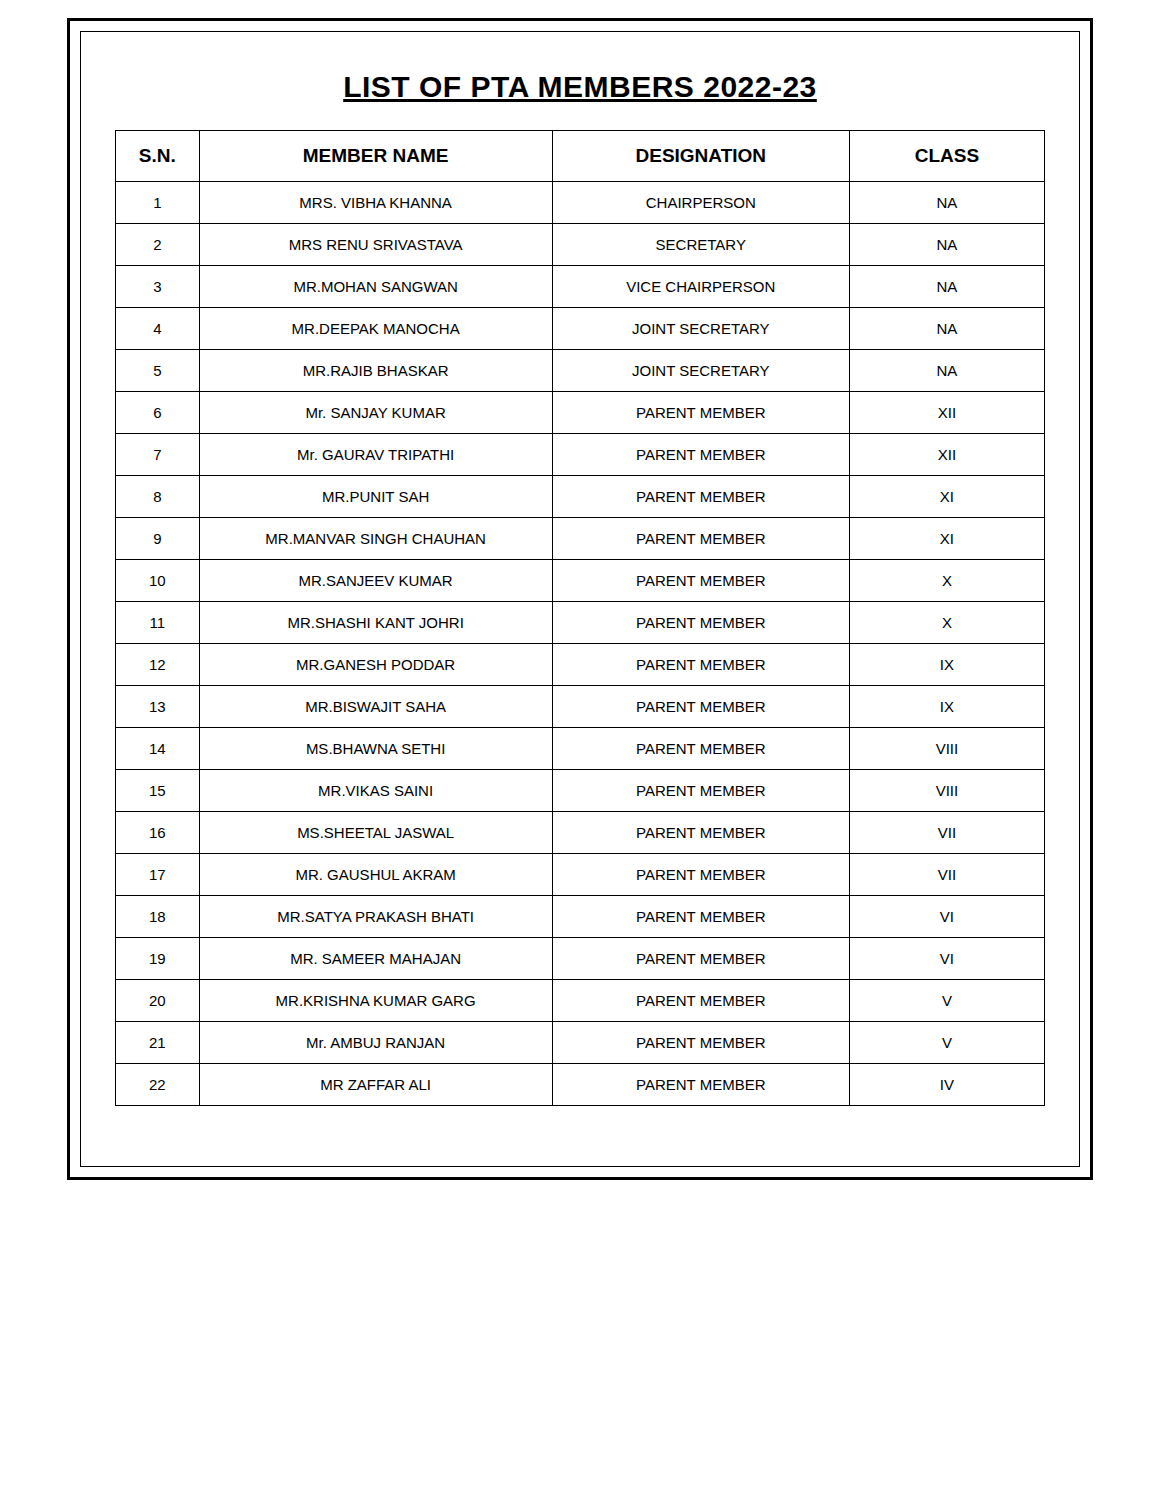LIST OF PTA MEMBERS 2022-23
| S.N. | MEMBER NAME | DESIGNATION | CLASS |
| --- | --- | --- | --- |
| 1 | MRS. VIBHA KHANNA | CHAIRPERSON | NA |
| 2 | MRS RENU SRIVASTAVA | SECRETARY | NA |
| 3 | MR.MOHAN SANGWAN | VICE CHAIRPERSON | NA |
| 4 | MR.DEEPAK MANOCHA | JOINT SECRETARY | NA |
| 5 | MR.RAJIB BHASKAR | JOINT SECRETARY | NA |
| 6 | Mr. SANJAY KUMAR | PARENT MEMBER | XII |
| 7 | Mr. GAURAV TRIPATHI | PARENT MEMBER | XII |
| 8 | MR.PUNIT SAH | PARENT MEMBER | XI |
| 9 | MR.MANVAR SINGH CHAUHAN | PARENT MEMBER | XI |
| 10 | MR.SANJEEV KUMAR | PARENT MEMBER | X |
| 11 | MR.SHASHI KANT JOHRI | PARENT MEMBER | X |
| 12 | MR.GANESH PODDAR | PARENT MEMBER | IX |
| 13 | MR.BISWAJIT SAHA | PARENT MEMBER | IX |
| 14 | MS.BHAWNA SETHI | PARENT MEMBER | VIII |
| 15 | MR.VIKAS SAINI | PARENT MEMBER | VIII |
| 16 | MS.SHEETAL JASWAL | PARENT MEMBER | VII |
| 17 | MR. GAUSHUL AKRAM | PARENT MEMBER | VII |
| 18 | MR.SATYA PRAKASH BHATI | PARENT MEMBER | VI |
| 19 | MR. SAMEER MAHAJAN | PARENT MEMBER | VI |
| 20 | MR.KRISHNA KUMAR GARG | PARENT MEMBER | V |
| 21 | Mr. AMBUJ RANJAN | PARENT MEMBER | V |
| 22 | MR ZAFFAR ALI | PARENT MEMBER | IV |